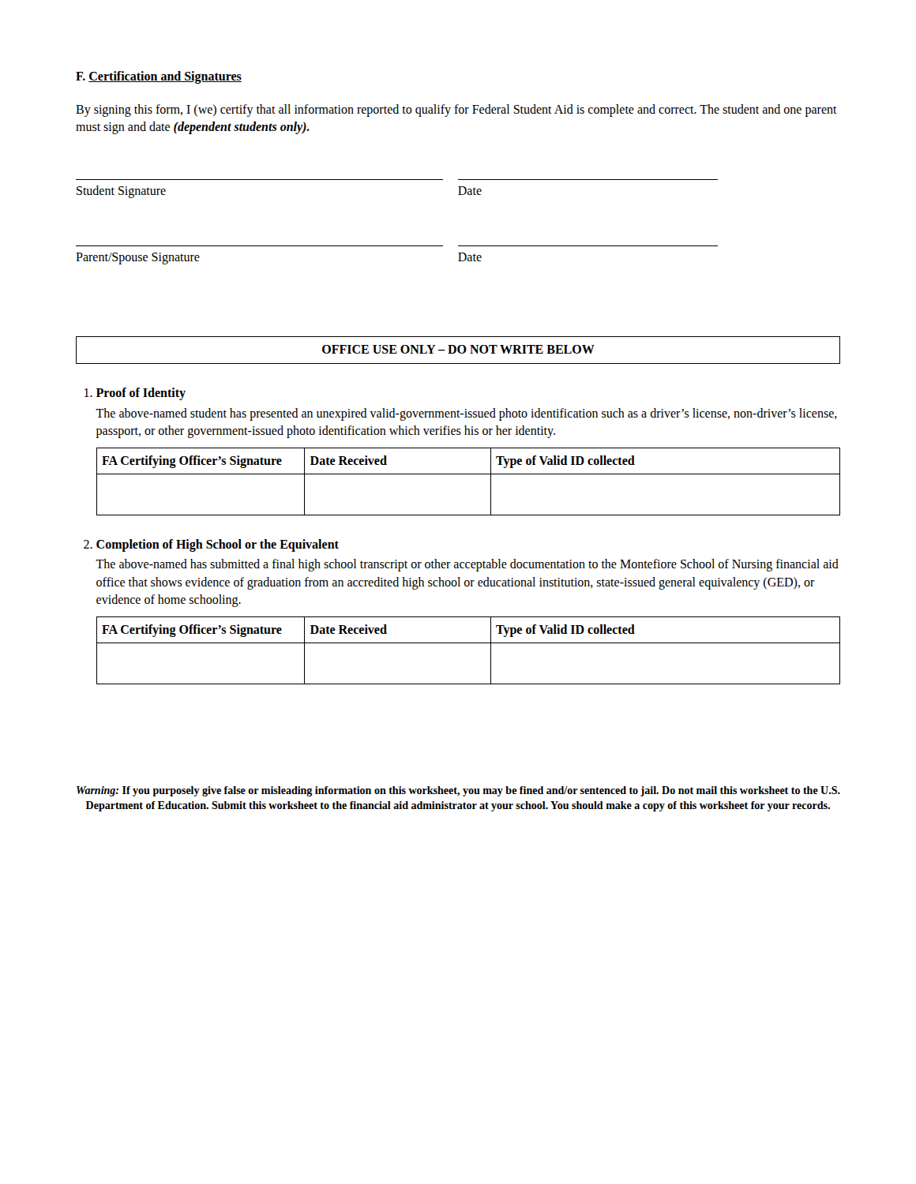F. Certification and Signatures
By signing this form, I (we) certify that all information reported to qualify for Federal Student Aid is complete and correct. The student and one parent must sign and date (dependent students only).
Student Signature
Date
Parent/Spouse Signature
Date
OFFICE USE ONLY – DO NOT WRITE BELOW
Proof of Identity
The above-named student has presented an unexpired valid-government-issued photo identification such as a driver’s license, non-driver’s license, passport, or other government-issued photo identification which verifies his or her identity.
| FA Certifying Officer’s Signature | Date Received | Type of Valid ID collected |
| --- | --- | --- |
Completion of High School or the Equivalent
The above-named has submitted a final high school transcript or other acceptable documentation to the Montefiore School of Nursing financial aid office that shows evidence of graduation from an accredited high school or educational institution, state-issued general equivalency (GED), or evidence of home schooling.
| FA Certifying Officer’s Signature | Date Received | Type of Valid ID collected |
| --- | --- | --- |
Warning: If you purposely give false or misleading information on this worksheet, you may be fined and/or sentenced to jail. Do not mail this worksheet to the U.S. Department of Education. Submit this worksheet to the financial aid administrator at your school. You should make a copy of this worksheet for your records.